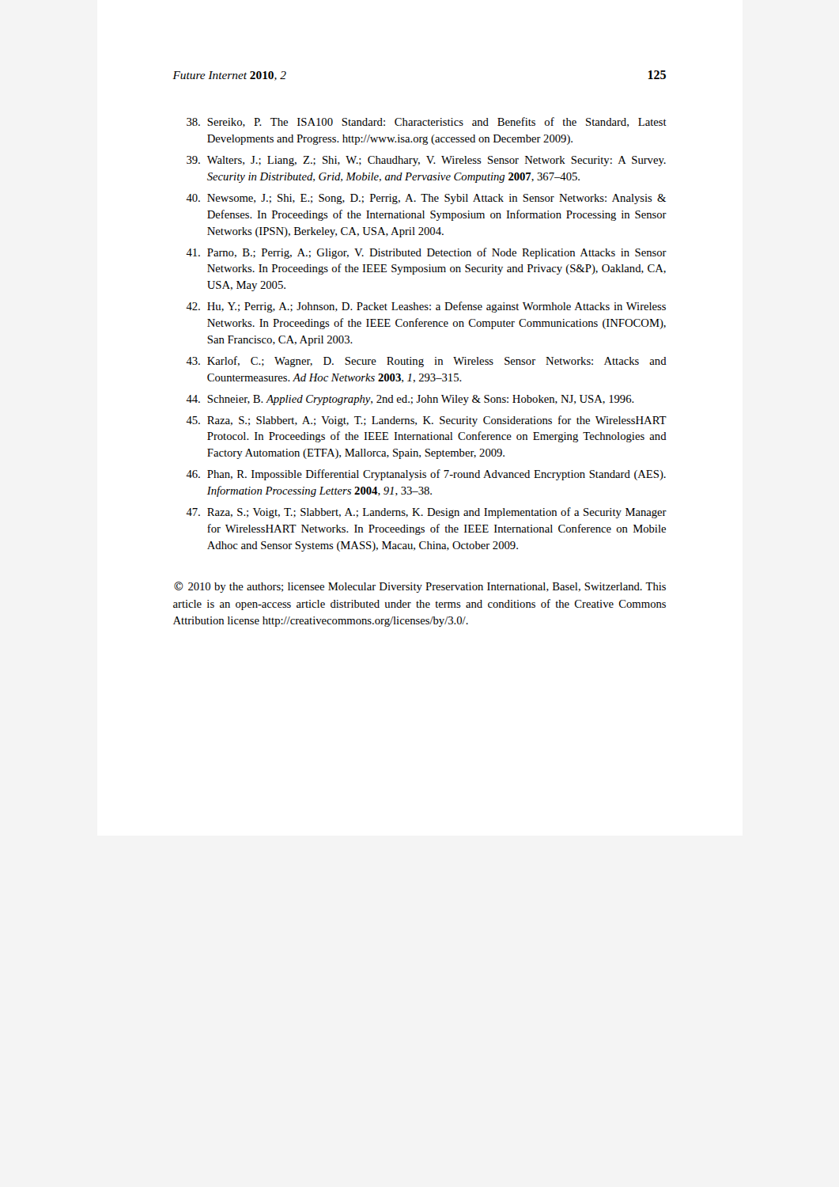Future Internet 2010, 2
125
38. Sereiko, P. The ISA100 Standard: Characteristics and Benefits of the Standard, Latest Developments and Progress. http://www.isa.org (accessed on December 2009).
39. Walters, J.; Liang, Z.; Shi, W.; Chaudhary, V. Wireless Sensor Network Security: A Survey. Security in Distributed, Grid, Mobile, and Pervasive Computing 2007, 367–405.
40. Newsome, J.; Shi, E.; Song, D.; Perrig, A. The Sybil Attack in Sensor Networks: Analysis & Defenses. In Proceedings of the International Symposium on Information Processing in Sensor Networks (IPSN), Berkeley, CA, USA, April 2004.
41. Parno, B.; Perrig, A.; Gligor, V. Distributed Detection of Node Replication Attacks in Sensor Networks. In Proceedings of the IEEE Symposium on Security and Privacy (S&P), Oakland, CA, USA, May 2005.
42. Hu, Y.; Perrig, A.; Johnson, D. Packet Leashes: a Defense against Wormhole Attacks in Wireless Networks. In Proceedings of the IEEE Conference on Computer Communications (INFOCOM), San Francisco, CA, April 2003.
43. Karlof, C.; Wagner, D. Secure Routing in Wireless Sensor Networks: Attacks and Countermeasures. Ad Hoc Networks 2003, 1, 293–315.
44. Schneier, B. Applied Cryptography, 2nd ed.; John Wiley & Sons: Hoboken, NJ, USA, 1996.
45. Raza, S.; Slabbert, A.; Voigt, T.; Landerns, K. Security Considerations for the WirelessHART Protocol. In Proceedings of the IEEE International Conference on Emerging Technologies and Factory Automation (ETFA), Mallorca, Spain, September, 2009.
46. Phan, R. Impossible Differential Cryptanalysis of 7-round Advanced Encryption Standard (AES). Information Processing Letters 2004, 91, 33–38.
47. Raza, S.; Voigt, T.; Slabbert, A.; Landerns, K. Design and Implementation of a Security Manager for WirelessHART Networks. In Proceedings of the IEEE International Conference on Mobile Adhoc and Sensor Systems (MASS), Macau, China, October 2009.
© 2010 by the authors; licensee Molecular Diversity Preservation International, Basel, Switzerland. This article is an open-access article distributed under the terms and conditions of the Creative Commons Attribution license http://creativecommons.org/licenses/by/3.0/.